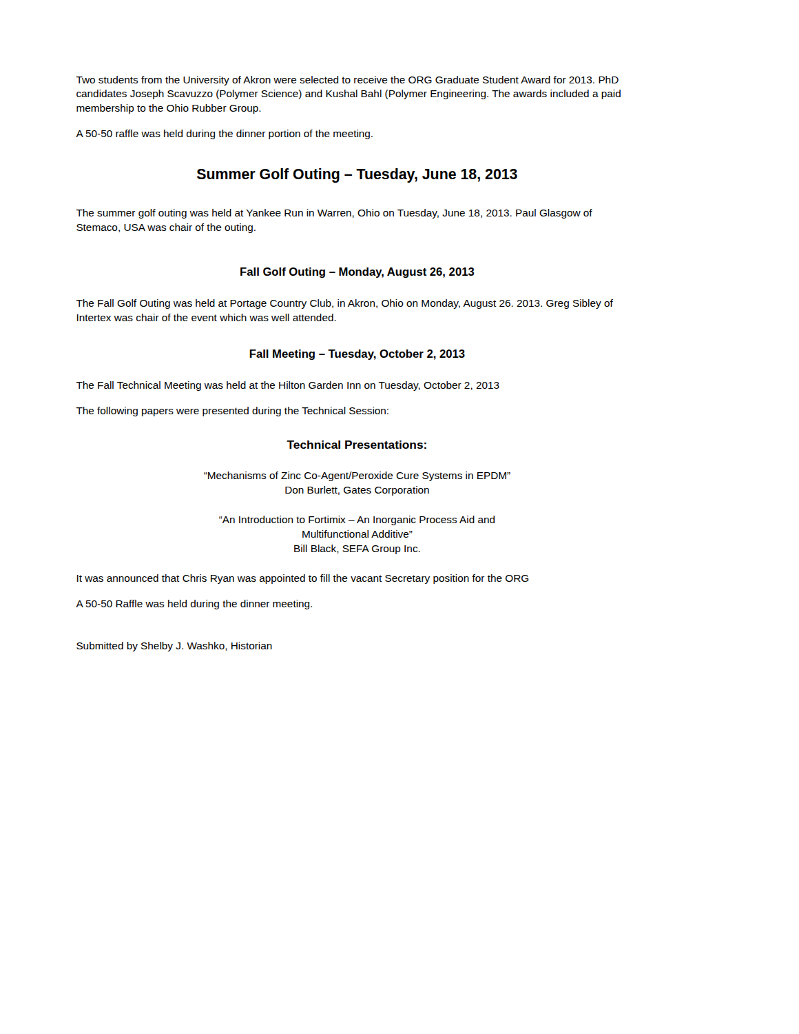Two students from the University of Akron were selected to receive the ORG Graduate Student Award for 2013. PhD candidates Joseph Scavuzzo (Polymer Science) and Kushal Bahl (Polymer Engineering. The awards included a paid membership to the Ohio Rubber Group.
A 50-50 raffle was held during the dinner portion of the meeting.
Summer Golf Outing – Tuesday, June 18, 2013
The summer golf outing was held at Yankee Run in Warren, Ohio on Tuesday, June 18, 2013. Paul Glasgow of Stemaco, USA was chair of the outing.
Fall Golf Outing – Monday, August 26, 2013
The Fall Golf Outing was held at Portage Country Club, in Akron, Ohio on Monday, August 26. 2013. Greg Sibley of Intertex was chair of the event which was well attended.
Fall Meeting – Tuesday, October 2, 2013
The Fall Technical Meeting was held at the Hilton Garden Inn on Tuesday, October 2, 2013
The following papers were presented during the Technical Session:
Technical Presentations:
“Mechanisms of Zinc Co-Agent/Peroxide Cure Systems in EPDM” Don Burlett, Gates Corporation
“An Introduction to Fortimix – An Inorganic Process Aid and Multifunctional Additive” Bill Black, SEFA Group Inc.
It was announced that Chris Ryan was appointed to fill the vacant Secretary position for the ORG
A 50-50 Raffle was held during the dinner meeting.
Submitted by Shelby J. Washko, Historian